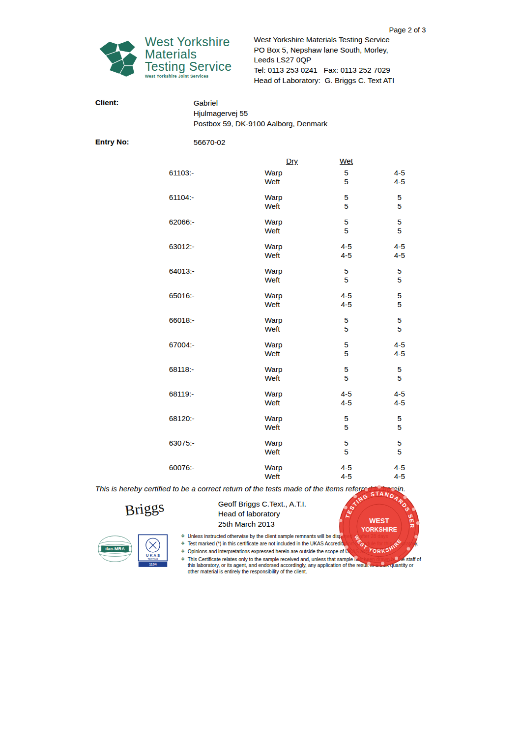Page 2 of 3
West Yorkshire
Materials
Testing Service
West Yorkshire Joint Services
West Yorkshire Materials Testing Service
PO Box 5, Nepshaw lane South, Morley,
Leeds LS27 0QP
Tel: 0113 253 0241 Fax: 0113 252 7029
Head of Laboratory: G. Briggs C. Text ATI
Client:
Gabriel
Hjulmagervej 55
Postbox 59, DK-9100 Aalborg, Denmark
Entry No:
56670-02
| | Dry | Wet |
| --- | --- | --- |
| 61103:- | Warp | 5 | 4-5 |
| | Weft | 5 | 4-5 |
| 61104:- | Warp | 5 | 5 |
| | Weft | 5 | 5 |
| 62066:- | Warp | 5 | 5 |
| | Weft | 5 | 5 |
| 63012:- | Warp | 4-5 | 4-5 |
| | Weft | 4-5 | 4-5 |
| 64013:- | Warp | 5 | 5 |
| | Weft | 5 | 5 |
| 65016:- | Warp | 4-5 | 5 |
| | Weft | 4-5 | 5 |
| 66018:- | Warp | 5 | 5 |
| | Weft | 5 | 5 |
| 67004:- | Warp | 5 | 4-5 |
| | Weft | 5 | 4-5 |
| 68118:- | Warp | 5 | 5 |
| | Weft | 5 | 5 |
| 68119:- | Warp | 4-5 | 4-5 |
| | Weft | 4-5 | 4-5 |
| 68120:- | Warp | 5 | 5 |
| | Weft | 5 | 5 |
| 63075:- | Warp | 5 | 5 |
| | Weft | 5 | 5 |
| 60076:- | Warp | 4-5 | 4-5 |
| | Weft | 4-5 | 4-5 |
This is hereby certified to be a correct return of the tests made of the items referred to herein.
Briggs
Geoff Briggs C.Text., A.T.I.
Head of laboratory
25th March 2013
ilac-MRA U K A S TESTING 1104
Unless instructed otherwise by the client sample remnants will be disposed of after 28 days
Test marked (*) in this certificate are not included in the UKAS Accreditation Schedule for this Laboratory.
Opinions and interpretations expressed herein are outside the scope of UKAS accreditation.
This Certificate relates only to the sample received and, unless that sample has been drawn by the staff of this laboratory, or its agent, and endorsed accordingly, any application of the result to a bulk quantity or other material is entirely the responsibility of the client.
TESTING STANDARDS SERVICE WEST YORKSHIRE WEST YORKSHIRE